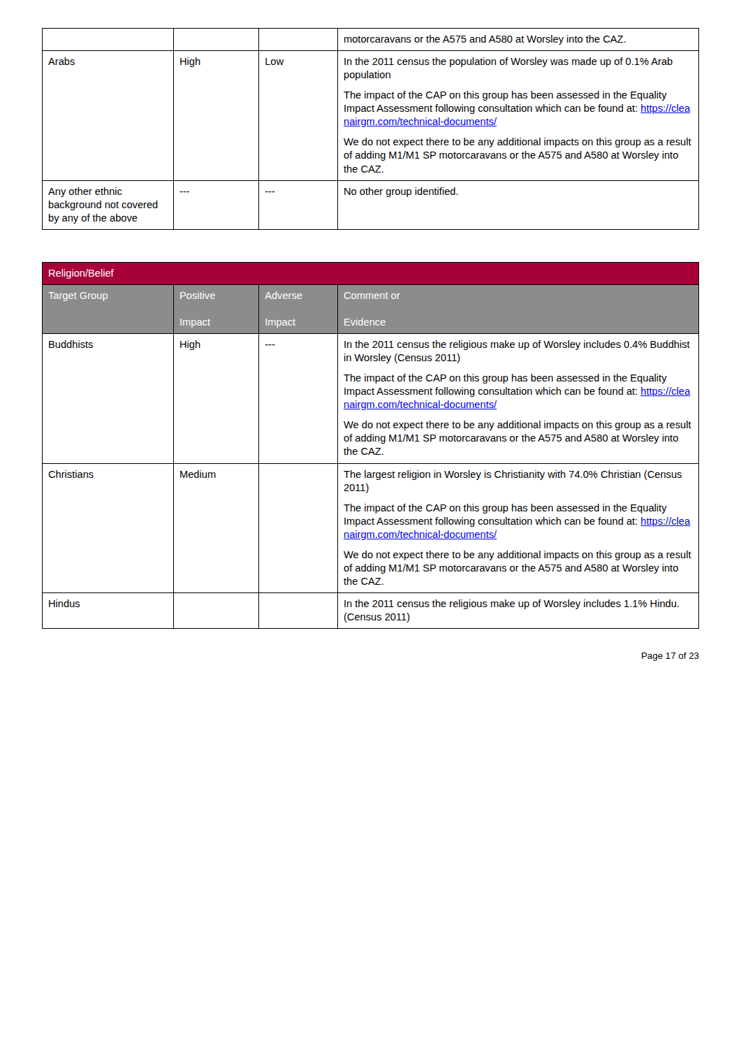| | | | motorcaravans or the A575 and A580 at Worsley into the CAZ. |
| Arabs | High | Low | In the 2011 census the population of Worsley was made up of 0.1% Arab population The impact of the CAP on this group has been assessed in the Equality Impact Assessment following consultation which can be found at: https://cleanairgm.com/technical-documents/ We do not expect there to be any additional impacts on this group as a result of adding M1/M1 SP motorcaravans or the A575 and A580 at Worsley into the CAZ. |
| Any other ethnic background not covered by any of the above | --- | --- | No other group identified. |
| Religion/Belief |
| Target Group | Positive Impact | Adverse Impact | Comment or Evidence |
| Buddhists | High | --- | In the 2011 census the religious make up of Worsley includes 0.4% Buddhist in Worsley (Census 2011) The impact of the CAP on this group has been assessed in the Equality Impact Assessment following consultation which can be found at: https://cleanairgm.com/technical-documents/ We do not expect there to be any additional impacts on this group as a result of adding M1/M1 SP motorcaravans or the A575 and A580 at Worsley into the CAZ. |
| Christians | Medium | | The largest religion in Worsley is Christianity with 74.0% Christian (Census 2011) The impact of the CAP on this group has been assessed in the Equality Impact Assessment following consultation which can be found at: https://cleanairgm.com/technical-documents/ We do not expect there to be any additional impacts on this group as a result of adding M1/M1 SP motorcaravans or the A575 and A580 at Worsley into the CAZ. |
| Hindus | | | In the 2011 census the religious make up of Worsley includes 1.1% Hindu. (Census 2011) |
Page 17 of 23